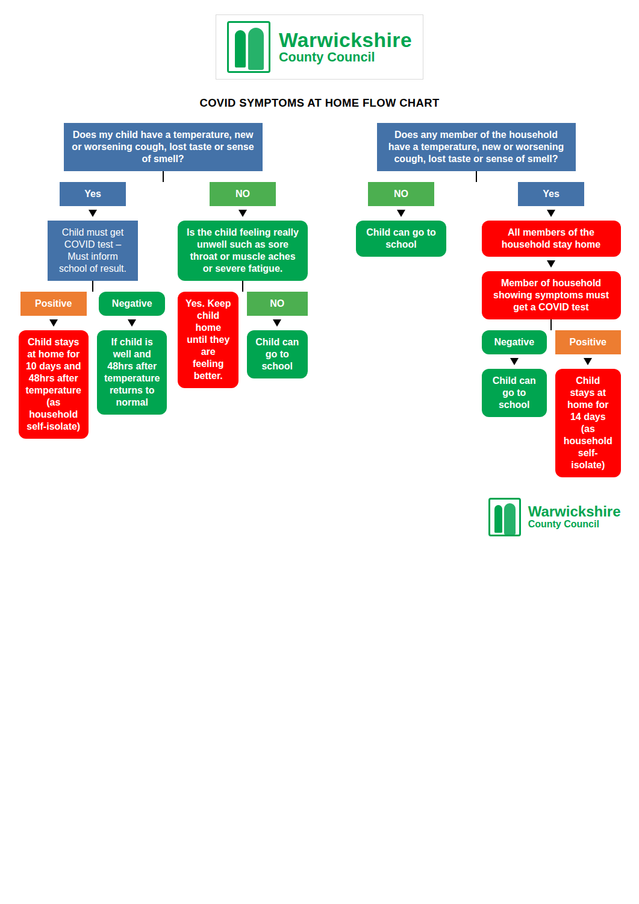Warwickshire
County Council
COVID SYMPTOMS AT HOME FLOW CHART
Does my child have a temperature, new or worsening cough, lost taste or sense of smell?
Yes
Child must get COVID test – Must inform school of result.
Positive
Child stays at home for 10 days and 48hrs after temperature (as household self-isolate)
Negative
If child is well and 48hrs after temperature returns to normal
NO
Is the child feeling really unwell such as sore throat or muscle aches or severe fatigue.
Yes. Keep child home until they are feeling better.
NO
Child can go to school
Does any member of the household have a temperature, new or worsening cough, lost taste or sense of smell?
NO
Child can go to school
Yes
All members of the household stay home
Member of household showing symptoms must get a COVID test
Negative
Child can go to school
Positive
Child stays at home for 14 days (as household self-isolate)
Warwickshire
County Council